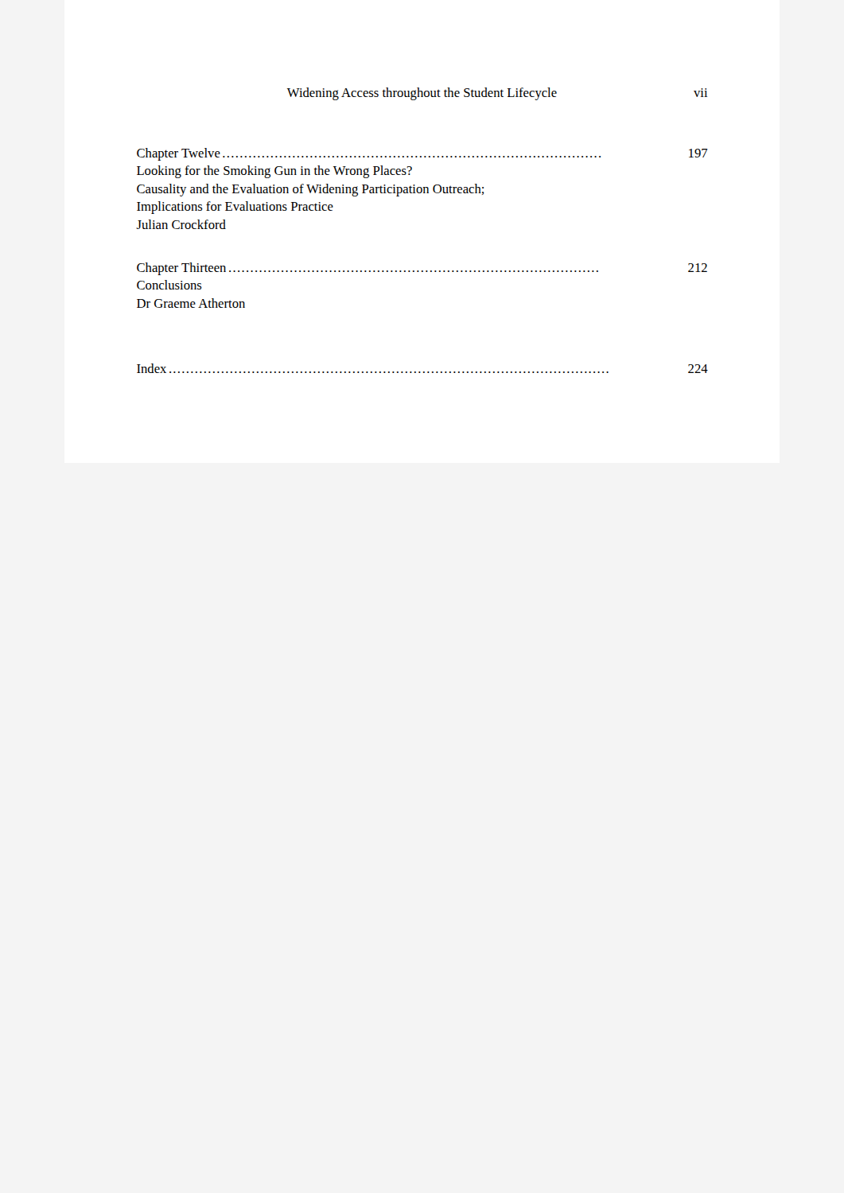Widening Access throughout the Student Lifecycle vii
Chapter Twelve ....................................................................................... 197 Looking for the Smoking Gun in the Wrong Places? Causality and the Evaluation of Widening Participation Outreach; Implications for Evaluations Practice Julian Crockford
Chapter Thirteen ..................................................................................... 212 Conclusions Dr Graeme Atherton
Index ..................................................................................................... 224